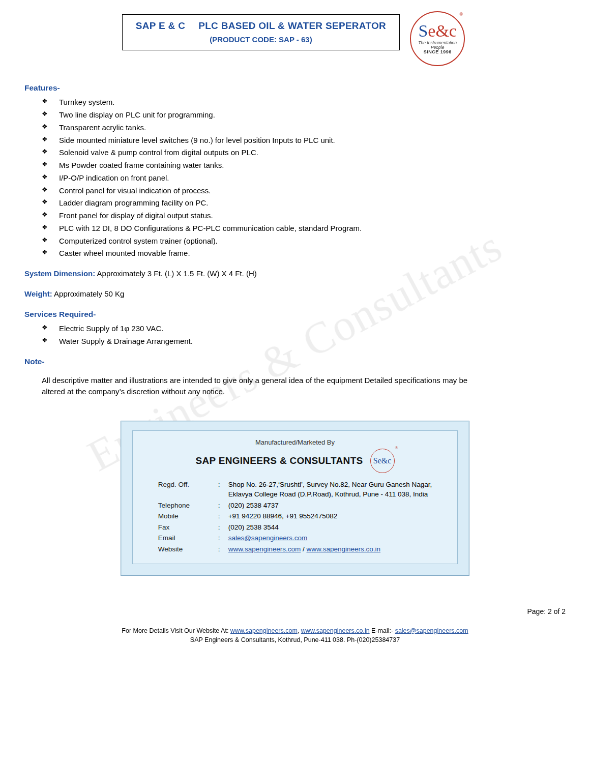Engineers & Consultants
SAP E & C PLC BASED OIL & WATER SEPERATOR
(PRODUCT CODE: SAP - 63)
®
Se&c
The Instrumentation People
SINCE 1996
Features-
Turnkey system.
Two line display on PLC unit for programming.
Transparent acrylic tanks.
Side mounted miniature level switches (9 no.) for level position Inputs to PLC unit.
Solenoid valve & pump control from digital outputs on PLC.
Ms Powder coated frame containing water tanks.
I/P-O/P indication on front panel.
Control panel for visual indication of process.
Ladder diagram programming facility on PC.
Front panel for display of digital output status.
PLC with 12 DI, 8 DO Configurations & PC-PLC communication cable, standard Program.
Computerized control system trainer (optional).
Caster wheel mounted movable frame.
System Dimension: Approximately 3 Ft. (L) X 1.5 Ft. (W) X 4 Ft. (H)
Weight: Approximately 50 Kg
Services Required-
Electric Supply of 1φ 230 VAC.
Water Supply & Drainage Arrangement.
Note-
All descriptive matter and illustrations are intended to give only a general idea of the equipment Detailed specifications may be altered at the company’s discretion without any notice.
Manufactured/Marketed By
SAP ENGINEERS & CONSULTANTS
Se&c®
| Regd. Off. | : | Shop No. 26-27,‘Srushti’, Survey No.82, Near Guru Ganesh Nagar, Eklavya College Road (D.P.Road), Kothrud, Pune - 411 038, India |
| Telephone | : | (020) 2538 4737 |
| Mobile | : | +91 94220 88946, +91 9552475082 |
| Fax | : | (020) 2538 3544 |
| Email | : | sales@sapengineers.com |
| Website | : | www.sapengineers.com / www.sapengineers.co.in |
Page: 2 of 2
For More Details Visit Our Website At: www.sapengineers.com, www.sapengineers.co.in E-mail:- sales@sapengineers.com
SAP Engineers & Consultants, Kothrud, Pune-411 038. Ph-(020)25384737